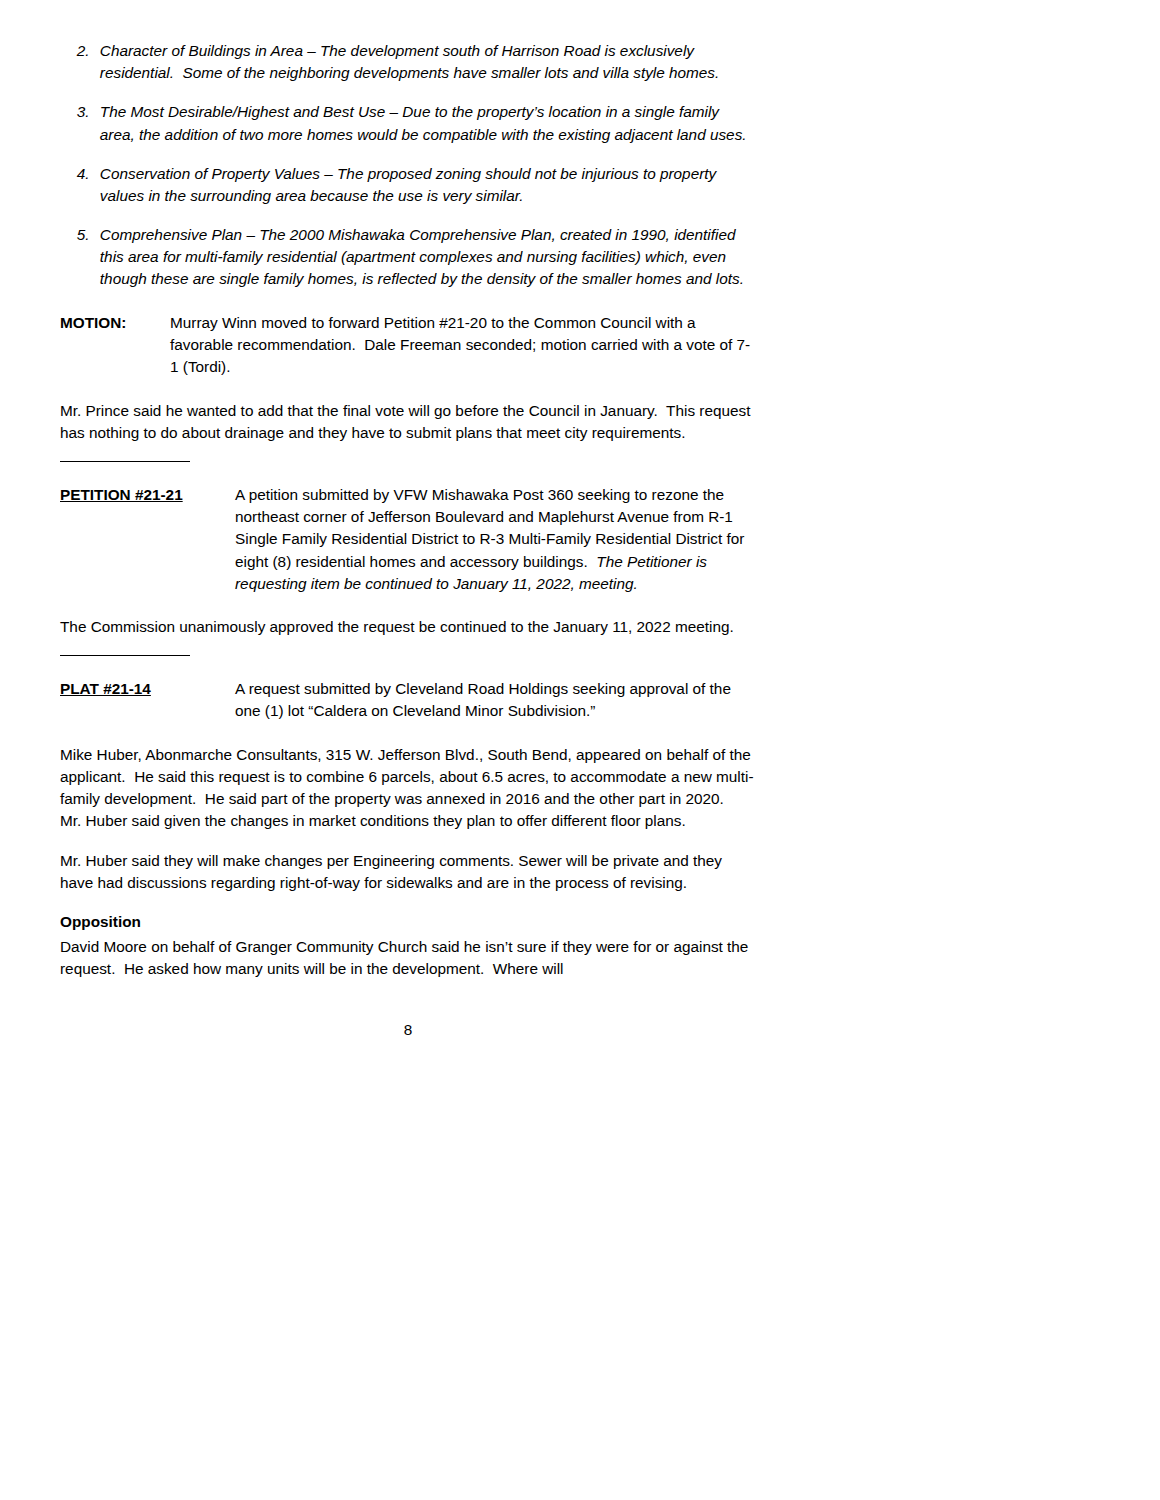Character of Buildings in Area – The development south of Harrison Road is exclusively residential. Some of the neighboring developments have smaller lots and villa style homes.
The Most Desirable/Highest and Best Use – Due to the property’s location in a single family area, the addition of two more homes would be compatible with the existing adjacent land uses.
Conservation of Property Values – The proposed zoning should not be injurious to property values in the surrounding area because the use is very similar.
Comprehensive Plan – The 2000 Mishawaka Comprehensive Plan, created in 1990, identified this area for multi-family residential (apartment complexes and nursing facilities) which, even though these are single family homes, is reflected by the density of the smaller homes and lots.
MOTION:
Murray Winn moved to forward Petition #21-20 to the Common Council with a favorable recommendation. Dale Freeman seconded; motion carried with a vote of 7-1 (Tordi).
Mr. Prince said he wanted to add that the final vote will go before the Council in January. This request has nothing to do about drainage and they have to submit plans that meet city requirements.
PETITION #21-21
A petition submitted by VFW Mishawaka Post 360 seeking to rezone the northeast corner of Jefferson Boulevard and Maplehurst Avenue from R-1 Single Family Residential District to R-3 Multi-Family Residential District for eight (8) residential homes and accessory buildings. The Petitioner is requesting item be continued to January 11, 2022, meeting.
The Commission unanimously approved the request be continued to the January 11, 2022 meeting.
PLAT #21-14
A request submitted by Cleveland Road Holdings seeking approval of the one (1) lot “Caldera on Cleveland Minor Subdivision.”
Mike Huber, Abonmarche Consultants, 315 W. Jefferson Blvd., South Bend, appeared on behalf of the applicant. He said this request is to combine 6 parcels, about 6.5 acres, to accommodate a new multi-family development. He said part of the property was annexed in 2016 and the other part in 2020. Mr. Huber said given the changes in market conditions they plan to offer different floor plans.
Mr. Huber said they will make changes per Engineering comments. Sewer will be private and they have had discussions regarding right-of-way for sidewalks and are in the process of revising.
Opposition
David Moore on behalf of Granger Community Church said he isn’t sure if they were for or against the request. He asked how many units will be in the development. Where will
8